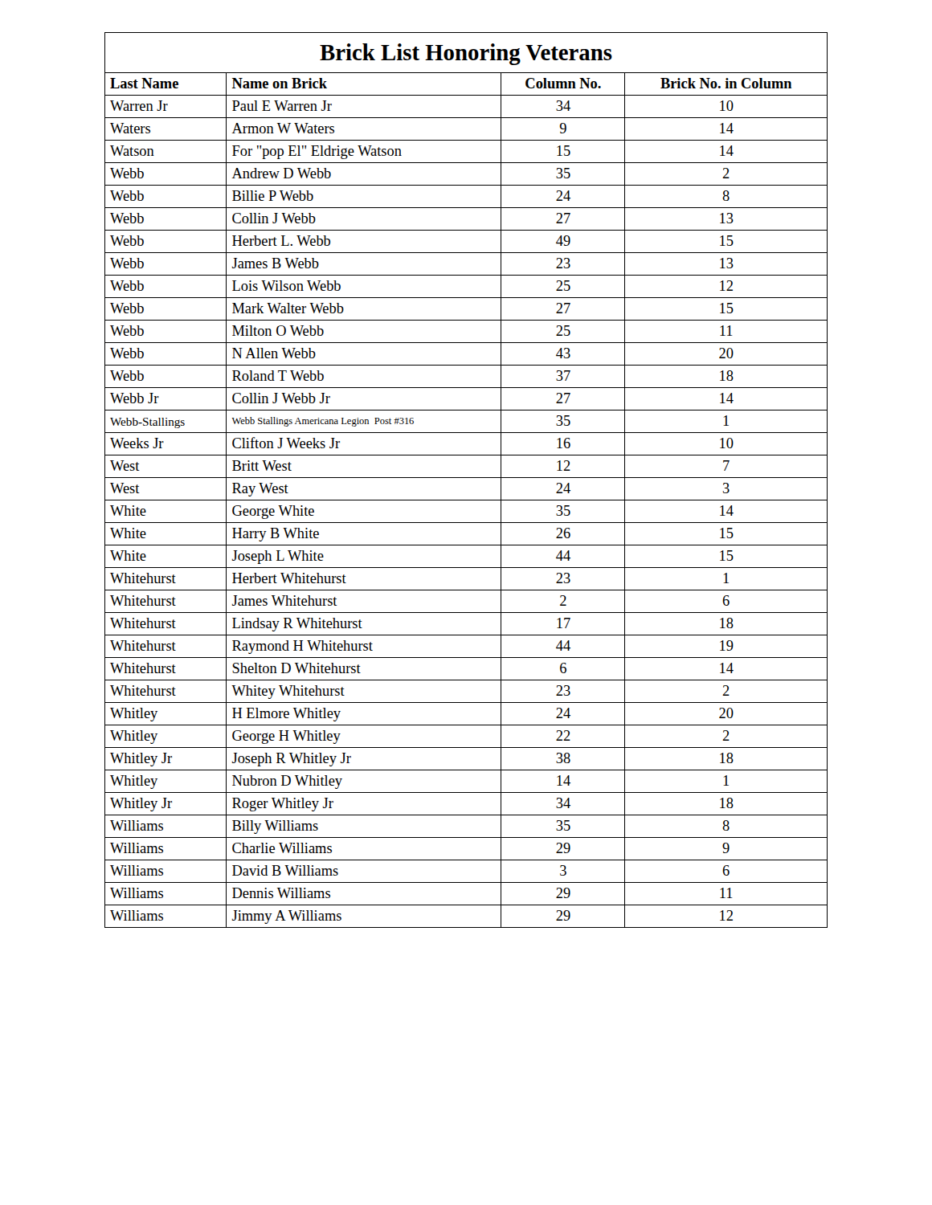Brick List Honoring Veterans
| Last Name | Name on Brick | Column No. | Brick No. in Column |
| --- | --- | --- | --- |
| Warren Jr | Paul E Warren Jr | 34 | 10 |
| Waters | Armon W Waters | 9 | 14 |
| Watson | For "pop El" Eldrige Watson | 15 | 14 |
| Webb | Andrew D Webb | 35 | 2 |
| Webb | Billie P Webb | 24 | 8 |
| Webb | Collin J Webb | 27 | 13 |
| Webb | Herbert L. Webb | 49 | 15 |
| Webb | James B Webb | 23 | 13 |
| Webb | Lois Wilson Webb | 25 | 12 |
| Webb | Mark Walter Webb | 27 | 15 |
| Webb | Milton O Webb | 25 | 11 |
| Webb | N Allen Webb | 43 | 20 |
| Webb | Roland T Webb | 37 | 18 |
| Webb Jr | Collin J Webb Jr | 27 | 14 |
| Webb-Stallings | Webb Stallings Americana Legion Post #316 | 35 | 1 |
| Weeks Jr | Clifton J Weeks Jr | 16 | 10 |
| West | Britt West | 12 | 7 |
| West | Ray West | 24 | 3 |
| White | George White | 35 | 14 |
| White | Harry B White | 26 | 15 |
| White | Joseph L White | 44 | 15 |
| Whitehurst | Herbert Whitehurst | 23 | 1 |
| Whitehurst | James Whitehurst | 2 | 6 |
| Whitehurst | Lindsay R Whitehurst | 17 | 18 |
| Whitehurst | Raymond H Whitehurst | 44 | 19 |
| Whitehurst | Shelton D Whitehurst | 6 | 14 |
| Whitehurst | Whitey Whitehurst | 23 | 2 |
| Whitley | H Elmore Whitley | 24 | 20 |
| Whitley | George H Whitley | 22 | 2 |
| Whitley Jr | Joseph R Whitley Jr | 38 | 18 |
| Whitley | Nubron D Whitley | 14 | 1 |
| Whitley Jr | Roger Whitley Jr | 34 | 18 |
| Williams | Billy Williams | 35 | 8 |
| Williams | Charlie Williams | 29 | 9 |
| Williams | David B Williams | 3 | 6 |
| Williams | Dennis Williams | 29 | 11 |
| Williams | Jimmy A Williams | 29 | 12 |